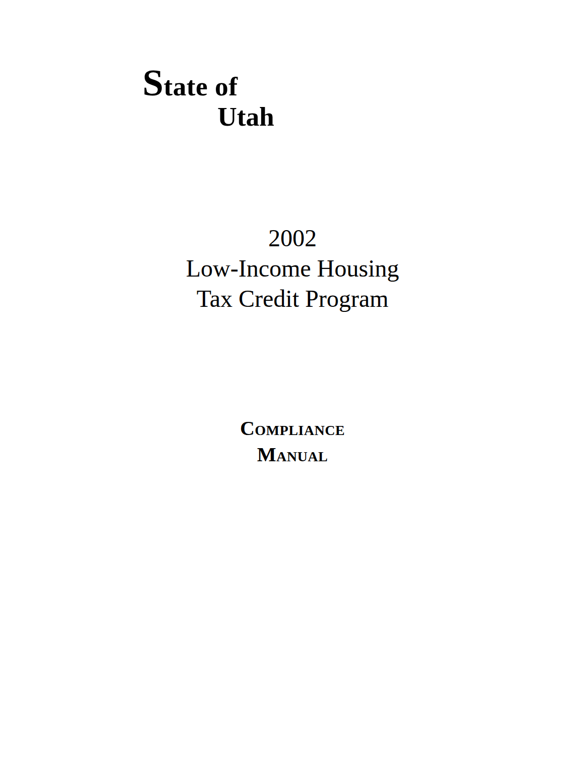State of
Utah
2002 Low-Income Housing Tax Credit Program
Compliance Manual